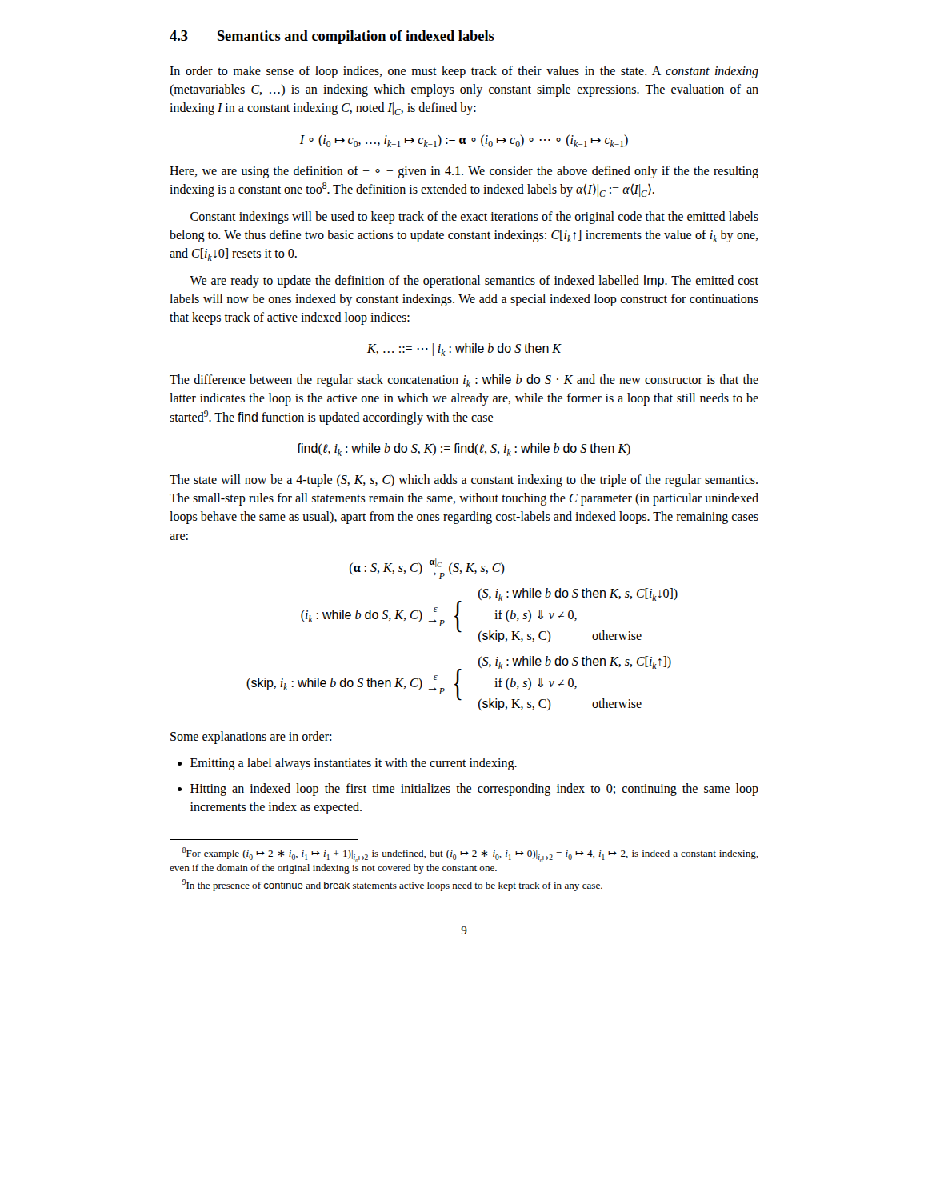4.3 Semantics and compilation of indexed labels
In order to make sense of loop indices, one must keep track of their values in the state. A constant indexing (metavariables C, …) is an indexing which employs only constant simple expressions. The evaluation of an indexing I in a constant indexing C, noted I|C, is defined by:
I ∘ (i0 ↦ c0, …, ik−1 ↦ ck−1) := α ∘ (i0 ↦ c0) ∘ ⋯ ∘ (ik−1 ↦ ck−1)
Here, we are using the definition of − ∘ − given in 4.1. We consider the above defined only if the the resulting indexing is a constant one too8. The definition is extended to indexed labels by α⟨I⟩|C := α⟨I|C⟩.
Constant indexings will be used to keep track of the exact iterations of the original code that the emitted labels belong to. We thus define two basic actions to update constant indexings: C[ik↑] increments the value of ik by one, and C[ik↓0] resets it to 0.
We are ready to update the definition of the operational semantics of indexed labelled Imp. The emitted cost labels will now be ones indexed by constant indexings. We add a special indexed loop construct for continuations that keeps track of active indexed loop indices:
K, … ::= ⋯ | ik : while b do S then K
The difference between the regular stack concatenation ik : while b do S · K and the new constructor is that the latter indicates the loop is the active one in which we already are, while the former is a loop that still needs to be started9. The find function is updated accordingly with the case
find(ℓ, ik : while b do S, K) := find(ℓ, S, ik : while b do S then K)
The state will now be a 4-tuple (S, K, s, C) which adds a constant indexing to the triple of the regular semantics. The small-step rules for all statements remain the same, without touching the C parameter (in particular unindexed loops behave the same as usual), apart from the ones regarding cost-labels and indexed loops. The remaining cases are:
| ( α : S , K , s , C ) | α / C → P | ( S , K , s , C ) |
| ( i k : while b do S , K , C ) | ε → P | { / ( S , i k : while b do S then K , s , C [ i k ↓0]) / / if ( b , s ) ⇓ v ≠ 0, / / ( skip , K, s, C) otherwise / |
| ( skip , i k : while b do S then K , C ) | ε → P | { / ( S , i k : while b do S then K , s , C [ i k ↑]) / / if ( b , s ) ⇓ v ≠ 0, / / ( skip , K, s, C) otherwise / |
Some explanations are in order:
Emitting a label always instantiates it with the current indexing.
Hitting an indexed loop the first time initializes the corresponding index to 0; continuing the same loop increments the index as expected.
8For example (i0 ↦ 2 ∗ i0, i1 ↦ i1 + 1)|i0↦2 is undefined, but (i0 ↦ 2 ∗ i0, i1 ↦ 0)|i0↦2 = i0 ↦ 4, i1 ↦ 2, is indeed a constant indexing, even if the domain of the original indexing is not covered by the constant one.
9In the presence of continue and break statements active loops need to be kept track of in any case.
9